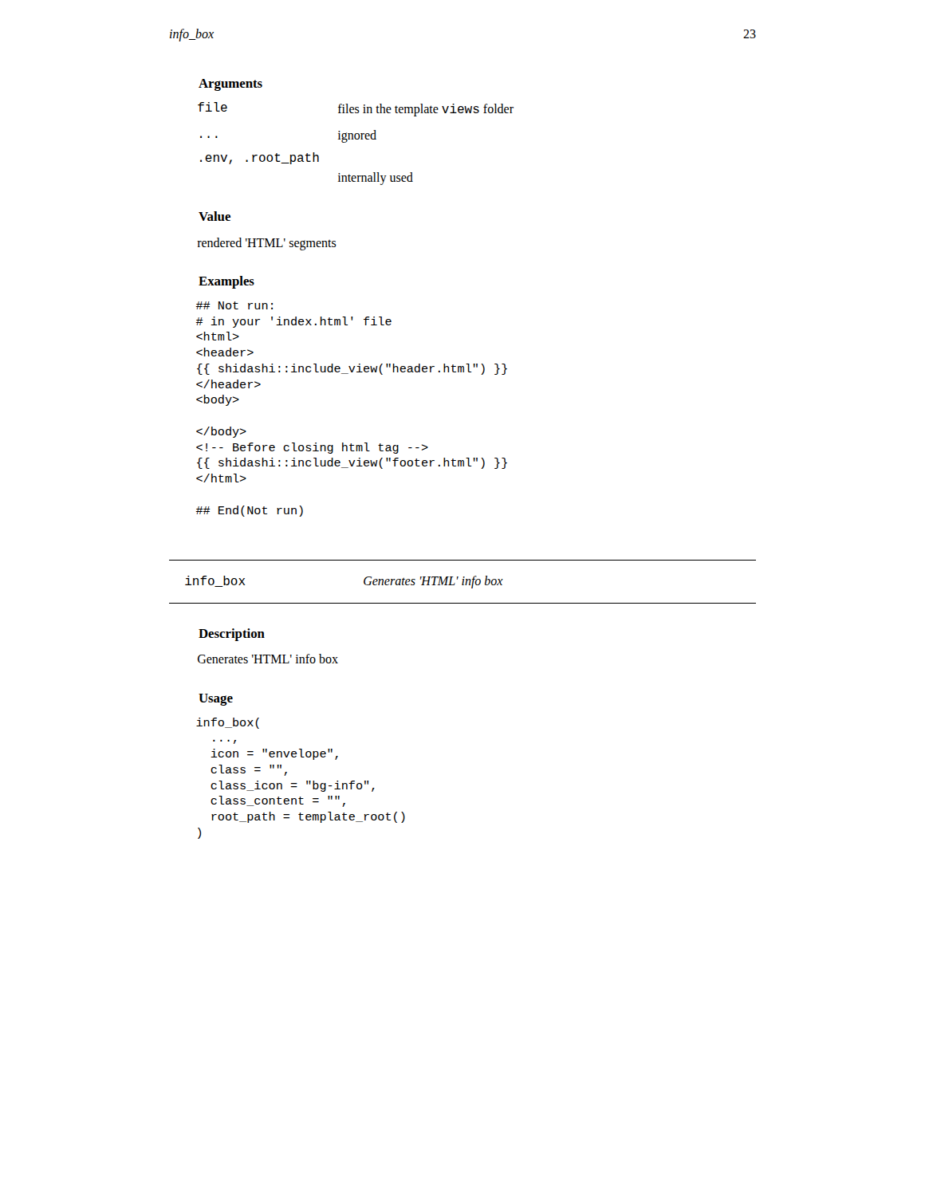info_box 23
Arguments
file
files in the template views folder
...
ignored
.env, .root_path
internally used
Value
rendered 'HTML' segments
Examples
## Not run:
# in your 'index.html' file
<html>
<header>
{{ shidashi::include_view("header.html") }}
</header>
<body>

</body>
<!-- Before closing html tag -->
{{ shidashi::include_view("footer.html") }}
</html>

## End(Not run)
info_box Generates 'HTML' info box
Description
Generates 'HTML' info box
Usage
info_box(
  ...,
  icon = "envelope",
  class = "",
  class_icon = "bg-info",
  class_content = "",
  root_path = template_root()
)